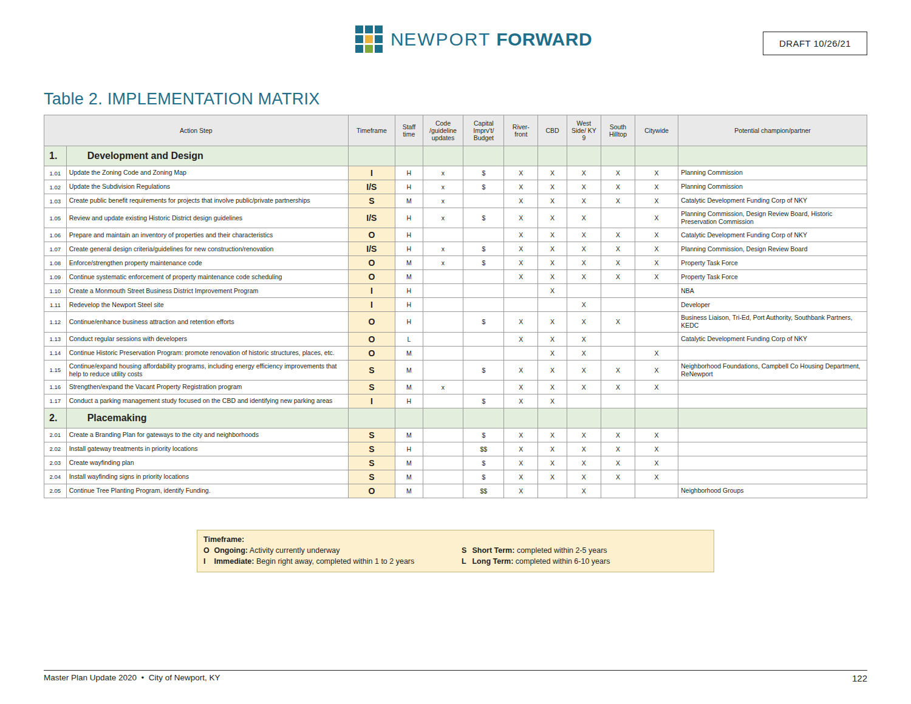NEWPORT FORWARD
DRAFT 10/26/21
Table 2. IMPLEMENTATION MATRIX
| Action Step | Timeframe | Staff time | Code /guideline updates | Capital Imprv't/ Budget | River- front | CBD | West Side/ KY 9 | South Hilltop | Citywide | Potential champion/partner |
| --- | --- | --- | --- | --- | --- | --- | --- | --- | --- | --- |
| 1. | Development and Design | | | | | | | | | | |
| 1.01 | Update the Zoning Code and Zoning Map | I | H | x | $ | X | X | X | X | X | Planning Commission |
| 1.02 | Update the Subdivision Regulations | I/S | H | x | $ | X | X | X | X | X | Planning Commission |
| 1.03 | Create public benefit requirements for projects that involve public/private partnerships | S | M | x | | X | X | X | X | X | Catalytic Development Funding Corp of NKY |
| 1.05 | Review and update existing Historic District design guidelines | I/S | H | x | $ | X | X | X | | X | Planning Commission, Design Review Board, Historic Preservation Commission |
| 1.06 | Prepare and maintain an inventory of properties and their characteristics | O | H | | | X | X | X | X | X | Catalytic Development Funding Corp of NKY |
| 1.07 | Create general design criteria/guidelines for new construction/renovation | I/S | H | x | $ | X | X | X | X | X | Planning Commission, Design Review Board |
| 1.08 | Enforce/strengthen property maintenance code | O | M | x | $ | X | X | X | X | X | Property Task Force |
| 1.09 | Continue systematic enforcement of property maintenance code scheduling | O | M | | | X | X | X | X | X | Property Task Force |
| 1.10 | Create a Monmouth Street Business District Improvement Program | I | H | | | | X | | | | NBA |
| 1.11 | Redevelop the Newport Steel site | I | H | | | | | X | | | Developer |
| 1.12 | Continue/enhance business attraction and retention efforts | O | H | | $ | X | X | X | X | | Business Liaison, Tri-Ed, Port Authority, Southbank Partners, KEDC |
| 1.13 | Conduct regular sessions with developers | O | L | | | X | X | X | | | Catalytic Development Funding Corp of NKY |
| 1.14 | Continue Historic Preservation Program: promote renovation of historic structures, places, etc. | O | M | | | | X | X | | X | |
| 1.15 | Continue/expand housing affordability programs, including energy efficiency improvements that help to reduce utility costs | S | M | | $ | X | X | X | X | X | Neighborhood Foundations, Campbell Co Housing Department, ReNewport |
| 1.16 | Strengthen/expand the Vacant Property Registration program | S | M | x | | X | X | X | X | X | |
| 1.17 | Conduct a parking management study focused on the CBD and identifying new parking areas | I | H | | $ | X | X | | | | |
| 2. | Placemaking | | | | | | | | | | |
| 2.01 | Create a Branding Plan for gateways to the city and neighborhoods | S | M | | $ | X | X | X | X | X | |
| 2.02 | Install gateway treatments in priority locations | S | H | | $$ | X | X | X | X | X | |
| 2.03 | Create wayfinding plan | S | M | | $ | X | X | X | X | X | |
| 2.04 | Install wayfinding signs in priority locations | S | M | | $ | X | X | X | X | X | |
| 2.05 | Continue Tree Planting Program, identify Funding. | O | M | | $$ | X | | X | | | Neighborhood Groups |
Timeframe:
O Ongoing: Activity currently underway
S Short Term: completed within 2-5 years
I Immediate: Begin right away, completed within 1 to 2 years
L Long Term: completed within 6-10 years
Master Plan Update 2020 • City of Newport, KY
122